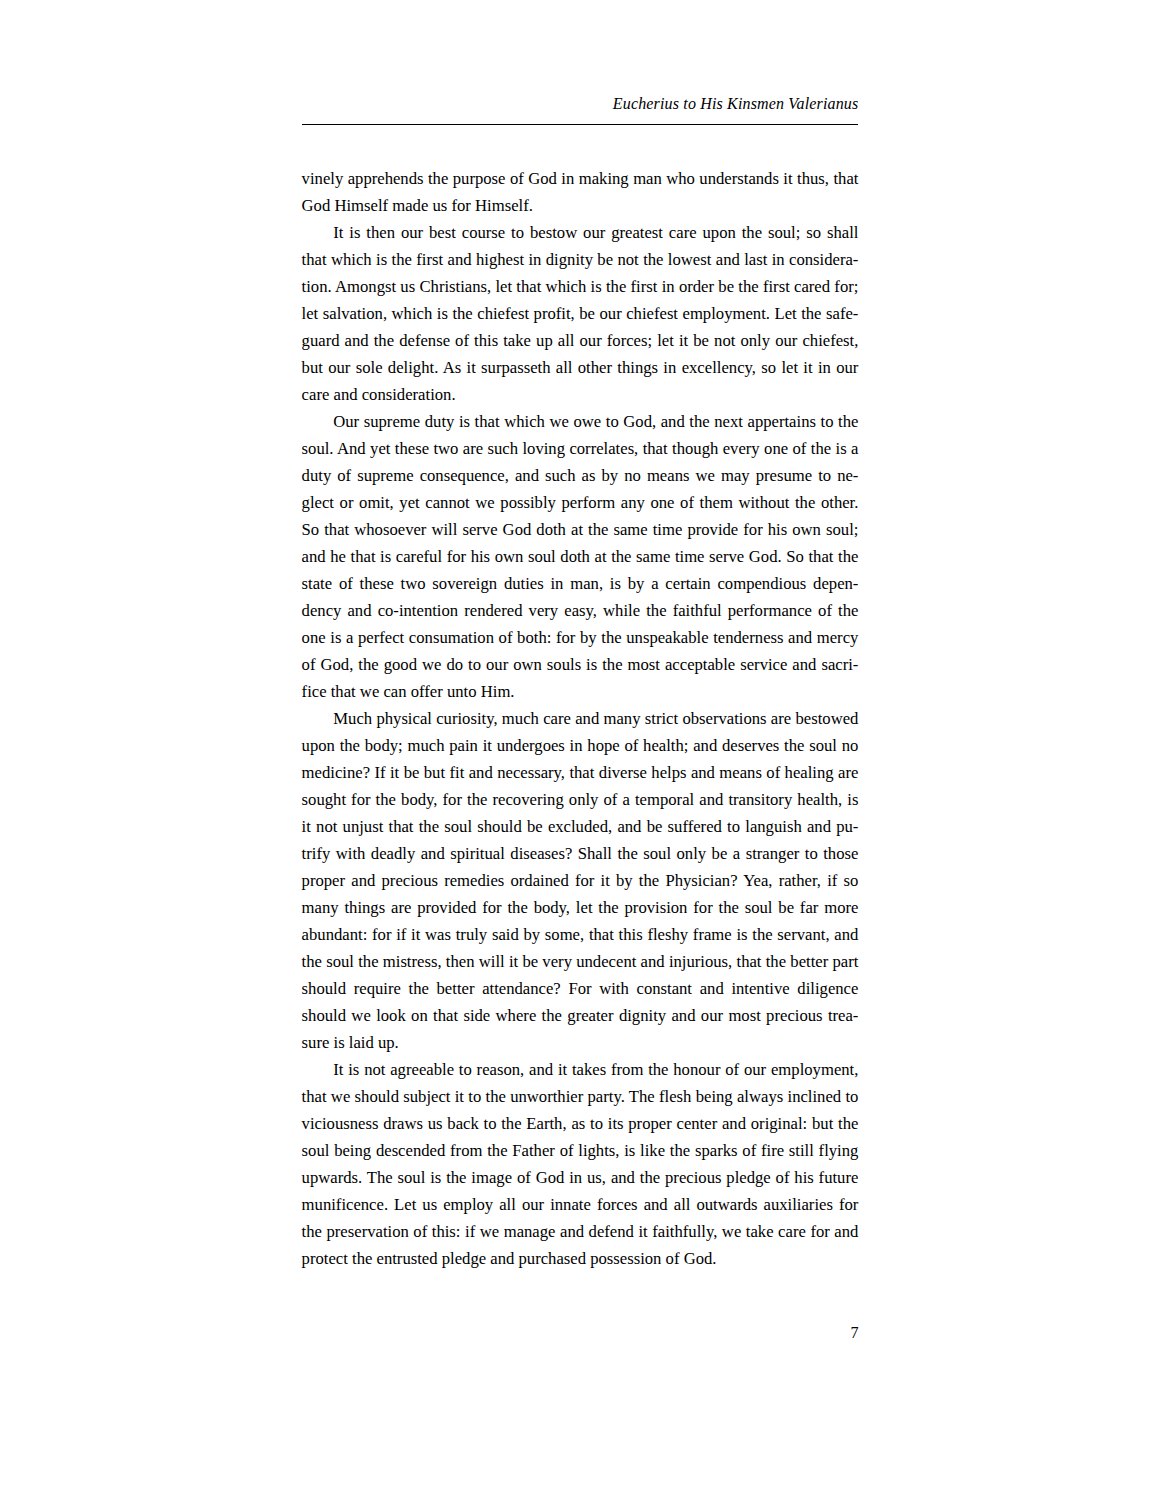Eucherius to His Kinsmen Valerianus
vinely apprehends the purpose of God in making man who understands it thus, that God Himself made us for Himself.
It is then our best course to bestow our greatest care upon the soul; so shall that which is the first and highest in dignity be not the lowest and last in consideration. Amongst us Christians, let that which is the first in order be the first cared for; let salvation, which is the chiefest profit, be our chiefest employment. Let the safeguard and the defense of this take up all our forces; let it be not only our chiefest, but our sole delight. As it surpasseth all other things in excellency, so let it in our care and consideration.
Our supreme duty is that which we owe to God, and the next appertains to the soul. And yet these two are such loving correlates, that though every one of the is a duty of supreme consequence, and such as by no means we may presume to neglect or omit, yet cannot we possibly perform any one of them without the other. So that whosoever will serve God doth at the same time provide for his own soul; and he that is careful for his own soul doth at the same time serve God. So that the state of these two sovereign duties in man, is by a certain compendious dependency and co-intention rendered very easy, while the faithful performance of the one is a perfect consumation of both: for by the unspeakable tenderness and mercy of God, the good we do to our own souls is the most acceptable service and sacrifice that we can offer unto Him.
Much physical curiosity, much care and many strict observations are bestowed upon the body; much pain it undergoes in hope of health; and deserves the soul no medicine? If it be but fit and necessary, that diverse helps and means of healing are sought for the body, for the recovering only of a temporal and transitory health, is it not unjust that the soul should be excluded, and be suffered to languish and putrify with deadly and spiritual diseases? Shall the soul only be a stranger to those proper and precious remedies ordained for it by the Physician? Yea, rather, if so many things are provided for the body, let the provision for the soul be far more abundant: for if it was truly said by some, that this fleshy frame is the servant, and the soul the mistress, then will it be very undecent and injurious, that the better part should require the better attendance? For with constant and intentive diligence should we look on that side where the greater dignity and our most precious treasure is laid up.
It is not agreeable to reason, and it takes from the honour of our employment, that we should subject it to the unworthier party. The flesh being always inclined to viciousness draws us back to the Earth, as to its proper center and original: but the soul being descended from the Father of lights, is like the sparks of fire still flying upwards. The soul is the image of God in us, and the precious pledge of his future munificence. Let us employ all our innate forces and all outwards auxiliaries for the preservation of this: if we manage and defend it faithfully, we take care for and protect the entrusted pledge and purchased possession of God.
7